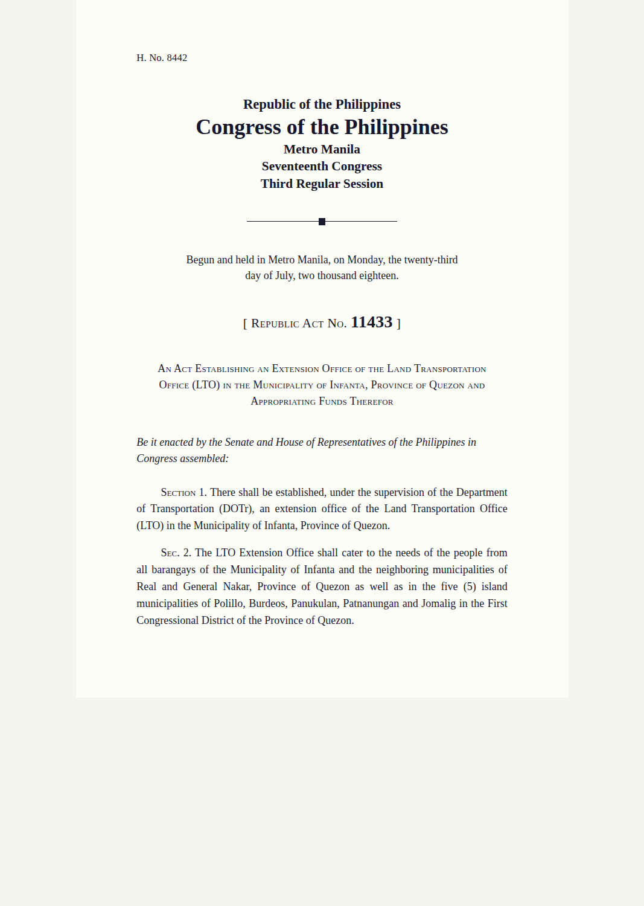H. No. 8442
Republic of the Philippines Congress of the Philippines Metro Manila Seventeenth Congress Third Regular Session
Begun and held in Metro Manila, on Monday, the twenty-third
day of July, two thousand eighteen.
[ Republic Act No. 11433 ]
An Act Establishing an Extension Office of the Land Transportation Office (LTO) in the Municipality of Infanta, Province of Quezon and Appropriating Funds Therefor
Be it enacted by the Senate and House of Representatives of the Philippines in Congress assembled:
Section 1. There shall be established, under the supervision of the Department of Transportation (DOTr), an extension office of the Land Transportation Office (LTO) in the Municipality of Infanta, Province of Quezon.
Sec. 2. The LTO Extension Office shall cater to the needs of the people from all barangays of the Municipality of Infanta and the neighboring municipalities of Real and General Nakar, Province of Quezon as well as in the five (5) island municipalities of Polillo, Burdeos, Panukulan, Patnanungan and Jomalig in the First Congressional District of the Province of Quezon.